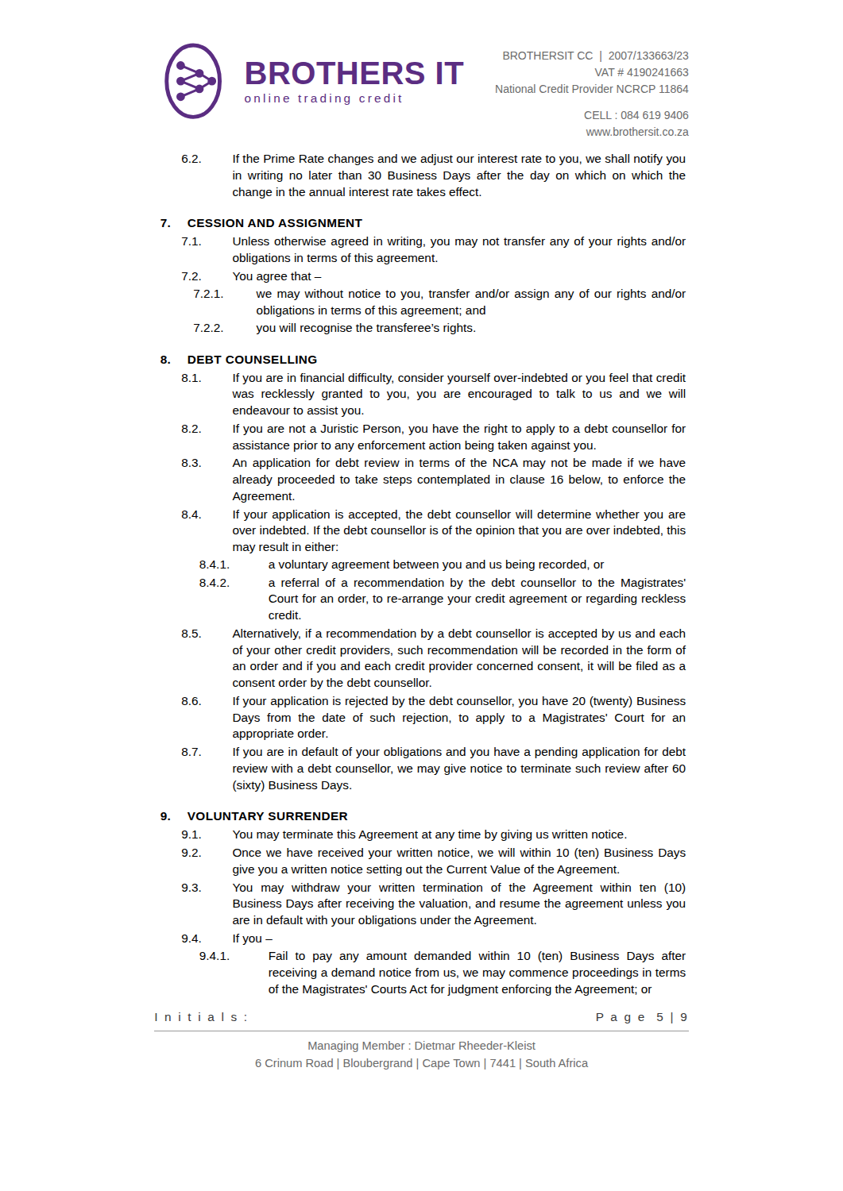BROTHERS IT
online trading credit
BROTHERSIT CC | 2007/133663/23
VAT # 4190241663
National Credit Provider NCRCP 11864
CELL : 084 619 9406
www.brothersit.co.za
6.2.
If the Prime Rate changes and we adjust our interest rate to you, we shall notify you in writing no later than 30 Business Days after the day on which on which the change in the annual interest rate takes effect.
7.
CESSION AND ASSIGNMENT
7.1.
Unless otherwise agreed in writing, you may not transfer any of your rights and/or obligations in terms of this agreement.
7.2.
You agree that –
7.2.1.
we may without notice to you, transfer and/or assign any of our rights and/or obligations in terms of this agreement; and
7.2.2.
you will recognise the transferee’s rights.
8.
DEBT COUNSELLING
8.1.
If you are in financial difficulty, consider yourself over-indebted or you feel that credit was recklessly granted to you, you are encouraged to talk to us and we will endeavour to assist you.
8.2.
If you are not a Juristic Person, you have the right to apply to a debt counsellor for assistance prior to any enforcement action being taken against you.
8.3.
An application for debt review in terms of the NCA may not be made if we have already proceeded to take steps contemplated in clause 16 below, to enforce the Agreement.
8.4.
If your application is accepted, the debt counsellor will determine whether you are over indebted. If the debt counsellor is of the opinion that you are over indebted, this may result in either:
8.4.1.
a voluntary agreement between you and us being recorded, or
8.4.2.
a referral of a recommendation by the debt counsellor to the Magistrates' Court for an order, to re-arrange your credit agreement or regarding reckless credit.
8.5.
Alternatively, if a recommendation by a debt counsellor is accepted by us and each of your other credit providers, such recommendation will be recorded in the form of an order and if you and each credit provider concerned consent, it will be filed as a consent order by the debt counsellor.
8.6.
If your application is rejected by the debt counsellor, you have 20 (twenty) Business Days from the date of such rejection, to apply to a Magistrates' Court for an appropriate order.
8.7.
If you are in default of your obligations and you have a pending application for debt review with a debt counsellor, we may give notice to terminate such review after 60 (sixty) Business Days.
9.
VOLUNTARY SURRENDER
9.1.
You may terminate this Agreement at any time by giving us written notice.
9.2.
Once we have received your written notice, we will within 10 (ten) Business Days give you a written notice setting out the Current Value of the Agreement.
9.3.
You may withdraw your written termination of the Agreement within ten (10) Business Days after receiving the valuation, and resume the agreement unless you are in default with your obligations under the Agreement.
9.4.
If you –
9.4.1.
Fail to pay any amount demanded within 10 (ten) Business Days after receiving a demand notice from us, we may commence proceedings in terms of the Magistrates' Courts Act for judgment enforcing the Agreement; or
I n i t i a l s :
P a g e 5 | 9
Managing Member : Dietmar Rheeder-Kleist
6 Crinum Road | Bloubergrand | Cape Town | 7441 | South Africa